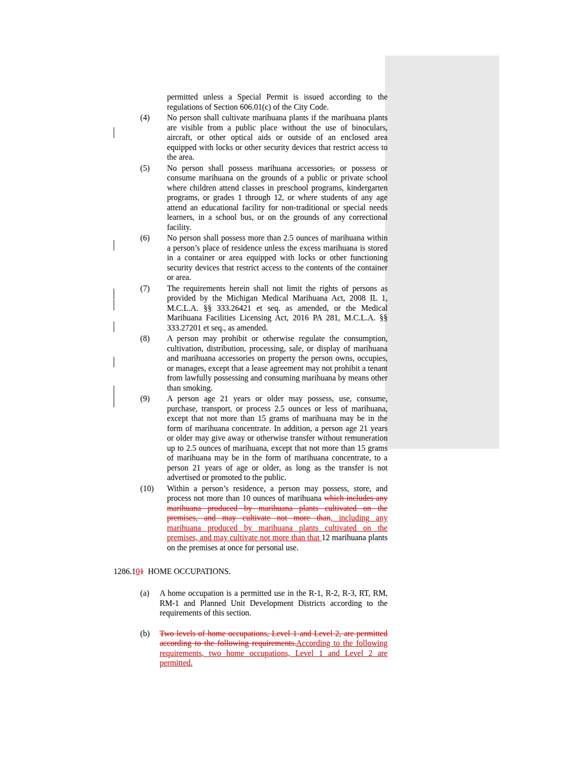permitted unless a Special Permit is issued according to the regulations of Section 606.01(c) of the City Code.
(4) No person shall cultivate marihuana plants if the marihuana plants are visible from a public place without the use of binoculars, aircraft, or other optical aids or outside of an enclosed area equipped with locks or other security devices that restrict access to the area.
(5) No person shall possess marihuana accessories, or possess or consume marihuana on the grounds of a public or private school where children attend classes in preschool programs, kindergarten programs, or grades 1 through 12, or where students of any age attend an educational facility for non-traditional or special needs learners, in a school bus, or on the grounds of any correctional facility.
(6) No person shall possess more than 2.5 ounces of marihuana within a person’s place of residence unless the excess marihuana is stored in a container or area equipped with locks or other functioning security devices that restrict access to the contents of the container or area.
(7) The requirements herein shall not limit the rights of persons as provided by the Michigan Medical Marihuana Act, 2008 IL 1, M.C.L.A. §§ 333.26421 et seq. as amended, or the Medical Marihuana Facilities Licensing Act, 2016 PA 281, M.C.L.A. §§ 333.27201 et seq., as amended.
(8) A person may prohibit or otherwise regulate the consumption, cultivation, distribution, processing, sale, or display of marihuana and marihuana accessories on property the person owns, occupies, or manages, except that a lease agreement may not prohibit a tenant from lawfully possessing and consuming marihuana by means other than smoking.
(9) A person age 21 years or older may possess, use, consume, purchase, transport, or process 2.5 ounces or less of marihuana, except that not more than 15 grams of marihuana may be in the form of marihuana concentrate. In addition, a person age 21 years or older may give away or otherwise transfer without remuneration up to 2.5 ounces of marihuana, except that not more than 15 grams of marihuana may be in the form of marihuana concentrate, to a person 21 years of age or older, as long as the transfer is not advertised or promoted to the public.
(10) Within a person’s residence, a person may possess, store, and process not more than 10 ounces of marihuana which includes any marihuana produced by marihuana plants cultivated on the premises, and may cultivate not more than, including any marihuana produced by marihuana plants cultivated on the premises, and may cultivate not more than that 12 marihuana plants on the premises at once for personal use.
1286.101 HOME OCCUPATIONS.
(a) A home occupation is a permitted use in the R-1, R-2, R-3, RT, RM, RM-1 and Planned Unit Development Districts according to the requirements of this section.
(b) Two levels of home occupations, Level 1 and Level 2, are permitted according to the following requirements. According to the following requirements, two home occupations, Level 1 and Level 2 are permitted.